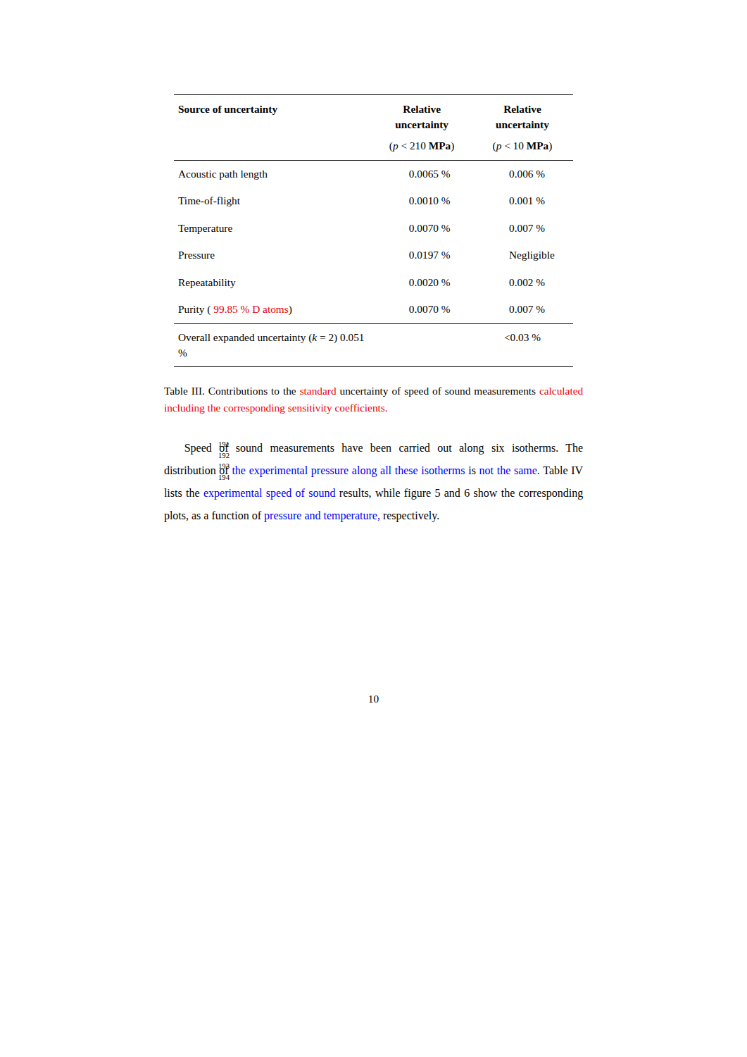| Source of uncertainty | Relative uncertainty | Relative uncertainty |
| --- | --- | --- |
| | ( p < 210 MPa ) | ( p < 10 MPa ) |
| Acoustic path length | 0.0065 % | 0.006 % |
| Time-of-flight | 0.0010 % | 0.001 % |
| Temperature | 0.0070 % | 0.007 % |
| Pressure | 0.0197 % | Negligible |
| Repeatability | 0.0020 % | 0.002 % |
| Purity ( 99.85 % D atoms ) | 0.0070 % | 0.007 % |
| Overall expanded uncertainty ( k = 2) 0.051 % | | <0.03 % |
Table III. Contributions to the standard uncertainty of speed of sound measurements calculated including the corresponding sensitivity coefficients.
191
192
193
194
Speed of sound measurements have been carried out along six isotherms. The distribution of the experimental pressure along all these isotherms is not the same. Table IV lists the experimental speed of sound results, while figure 5 and 6 show the corresponding plots, as a function of pressure and temperature, respectively.
10